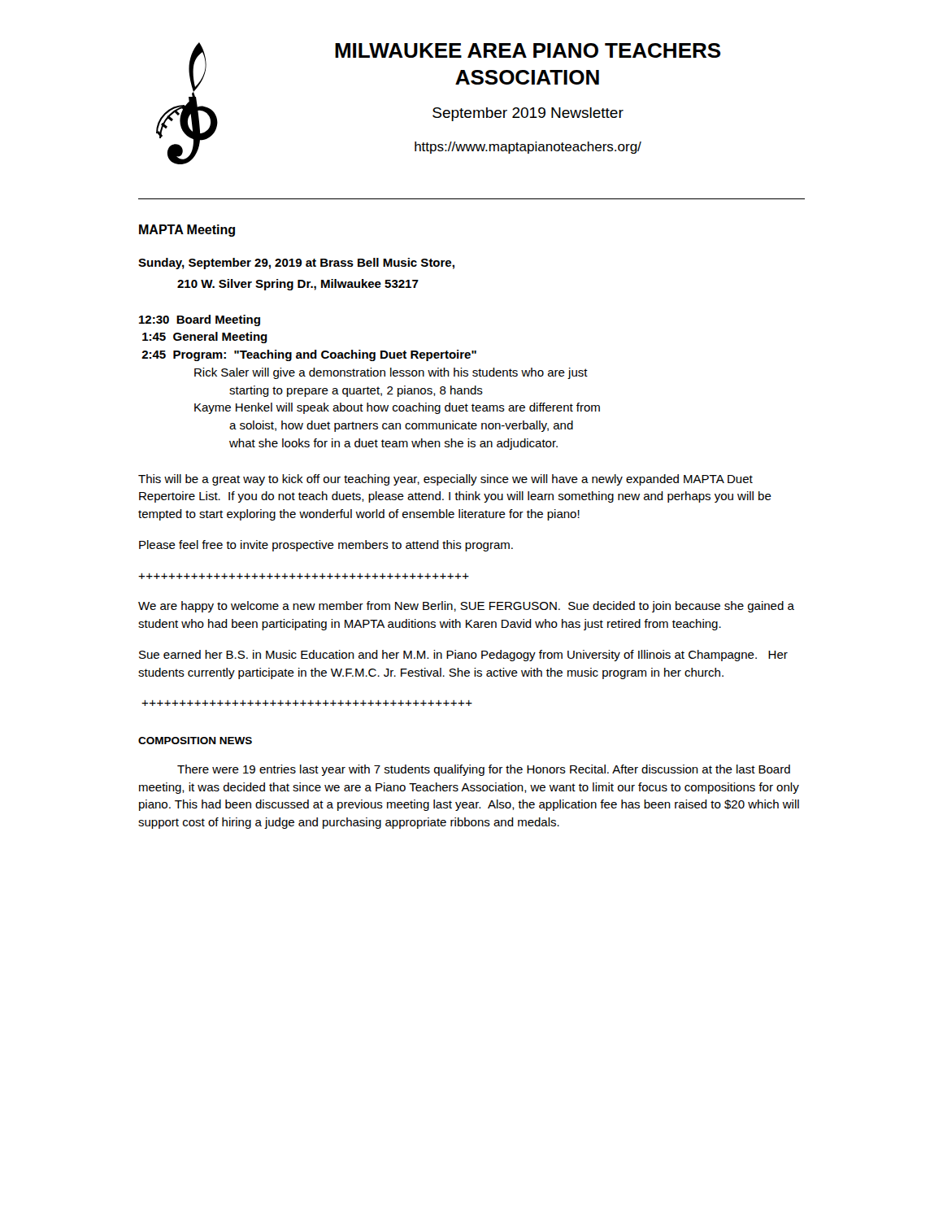MILWAUKEE AREA PIANO TEACHERS
ASSOCIATION
September 2019 Newsletter
https://www.maptapianoteachers.org/
MAPTA Meeting
Sunday, September 29, 2019 at Brass Bell Music Store,
210 W. Silver Spring Dr., Milwaukee 53217
12:30 Board Meeting
1:45 General Meeting
2:45 Program: "Teaching and Coaching Duet Repertoire"
Rick Saler will give a demonstration lesson with his students who are just
starting to prepare a quartet, 2 pianos, 8 hands
Kayme Henkel will speak about how coaching duet teams are different from
a soloist, how duet partners can communicate non-verbally, and
what she looks for in a duet team when she is an adjudicator.
This will be a great way to kick off our teaching year, especially since we will have a newly expanded MAPTA Duet Repertoire List. If you do not teach duets, please attend. I think you will learn something new and perhaps you will be tempted to start exploring the wonderful world of ensemble literature for the piano!
Please feel free to invite prospective members to attend this program.
++++++++++++++++++++++++++++++++++++++++++++
We are happy to welcome a new member from New Berlin, SUE FERGUSON. Sue decided to join because she gained a student who had been participating in MAPTA auditions with Karen David who has just retired from teaching.
Sue earned her B.S. in Music Education and her M.M. in Piano Pedagogy from University of Illinois at Champagne. Her students currently participate in the W.F.M.C. Jr. Festival. She is active with the music program in her church.
++++++++++++++++++++++++++++++++++++++++++++
COMPOSITION NEWS
There were 19 entries last year with 7 students qualifying for the Honors Recital. After discussion at the last Board meeting, it was decided that since we are a Piano Teachers Association, we want to limit our focus to compositions for only piano. This had been discussed at a previous meeting last year. Also, the application fee has been raised to $20 which will support cost of hiring a judge and purchasing appropriate ribbons and medals.